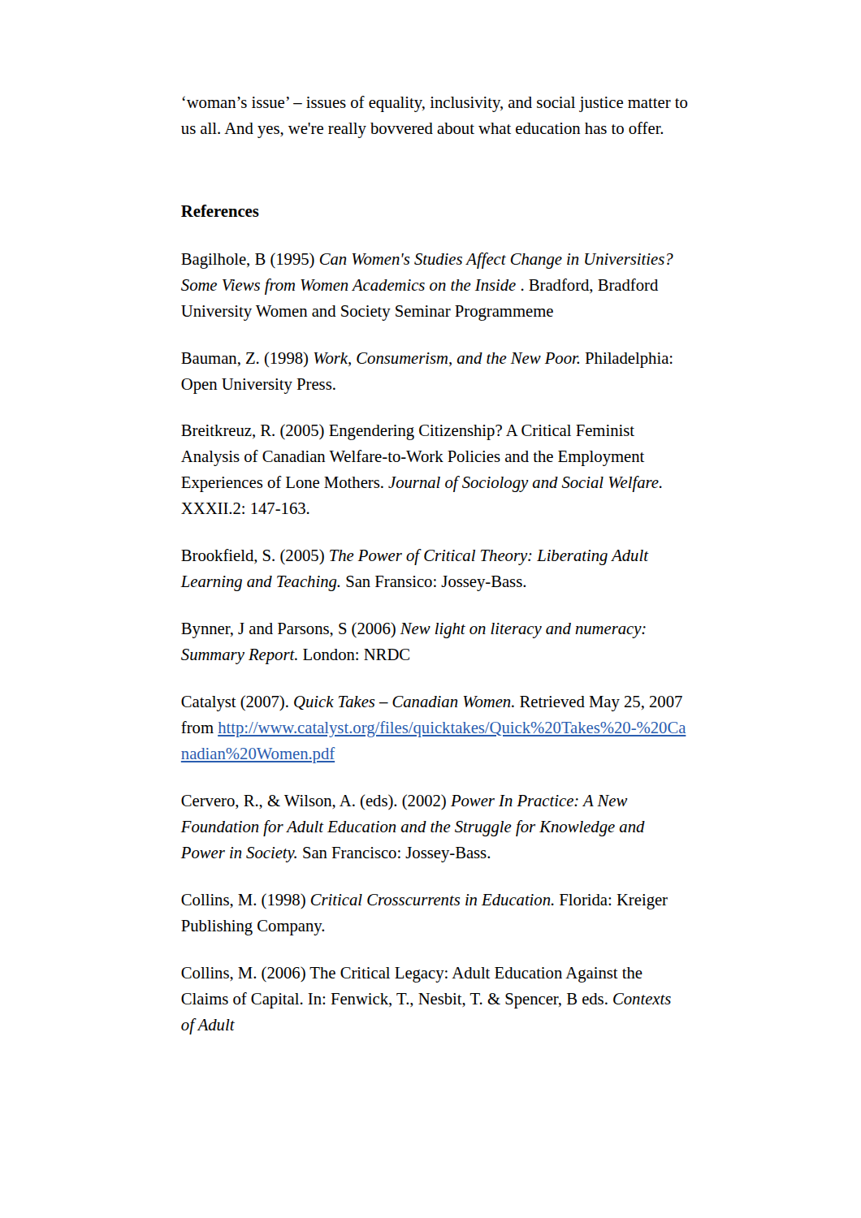‘woman’s issue’ – issues of equality, inclusivity, and social justice matter to us all. And yes, we're really bovvered about what education has to offer.
References
Bagilhole, B (1995) Can Women's Studies Affect Change in Universities? Some Views from Women Academics on the Inside . Bradford, Bradford University Women and Society Seminar Programmeme
Bauman, Z. (1998) Work, Consumerism, and the New Poor. Philadelphia: Open University Press.
Breitkreuz, R. (2005) Engendering Citizenship? A Critical Feminist Analysis of Canadian Welfare-to-Work Policies and the Employment Experiences of Lone Mothers. Journal of Sociology and Social Welfare. XXXII.2: 147-163.
Brookfield, S. (2005) The Power of Critical Theory: Liberating Adult Learning and Teaching. San Fransico: Jossey-Bass.
Bynner, J and Parsons, S (2006) New light on literacy and numeracy: Summary Report. London: NRDC
Catalyst (2007). Quick Takes – Canadian Women. Retrieved May 25, 2007 from http://www.catalyst.org/files/quicktakes/Quick%20Takes%20-%20Canadian%20Women.pdf
Cervero, R., & Wilson, A. (eds). (2002) Power In Practice: A New Foundation for Adult Education and the Struggle for Knowledge and Power in Society. San Francisco: Jossey-Bass.
Collins, M. (1998) Critical Crosscurrents in Education. Florida: Kreiger Publishing Company.
Collins, M. (2006) The Critical Legacy: Adult Education Against the Claims of Capital. In: Fenwick, T., Nesbit, T. & Spencer, B eds. Contexts of Adult